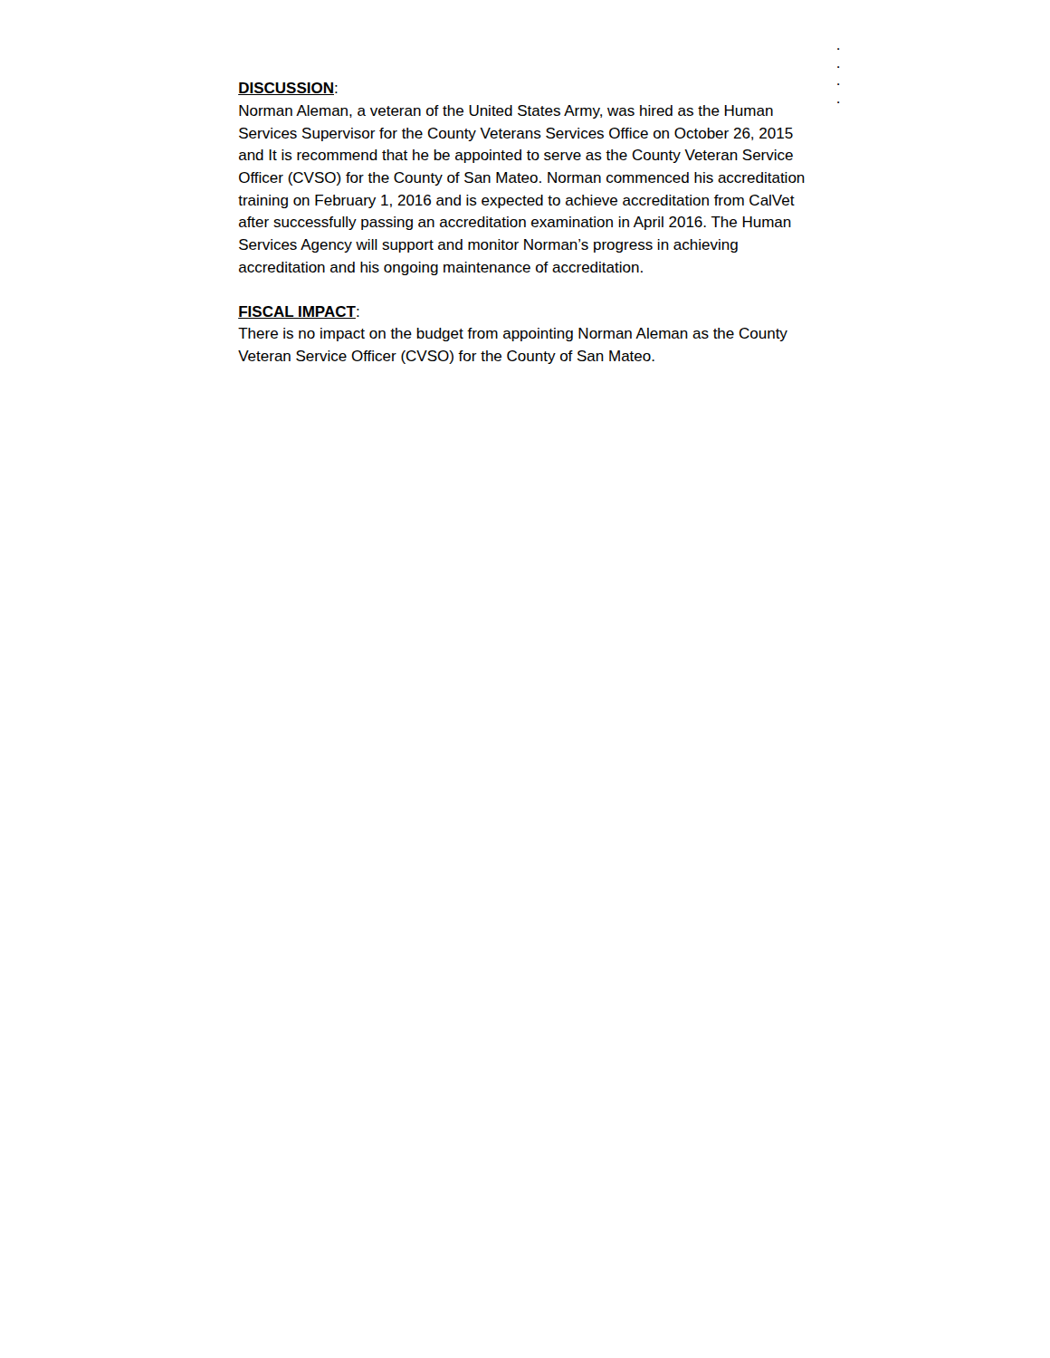. . . .
DISCUSSION
:
Norman Aleman, a veteran of the United States Army, was hired as the Human Services Supervisor for the County Veterans Services Office on October 26, 2015 and It is recommend that he be appointed to serve as the County Veteran Service Officer (CVSO) for the County of San Mateo. Norman commenced his accreditation training on February 1, 2016 and is expected to achieve accreditation from CalVet after successfully passing an accreditation examination in April 2016. The Human Services Agency will support and monitor Norman’s progress in achieving accreditation and his ongoing maintenance of accreditation.
FISCAL IMPACT
:
There is no impact on the budget from appointing Norman Aleman as the County Veteran Service Officer (CVSO) for the County of San Mateo.